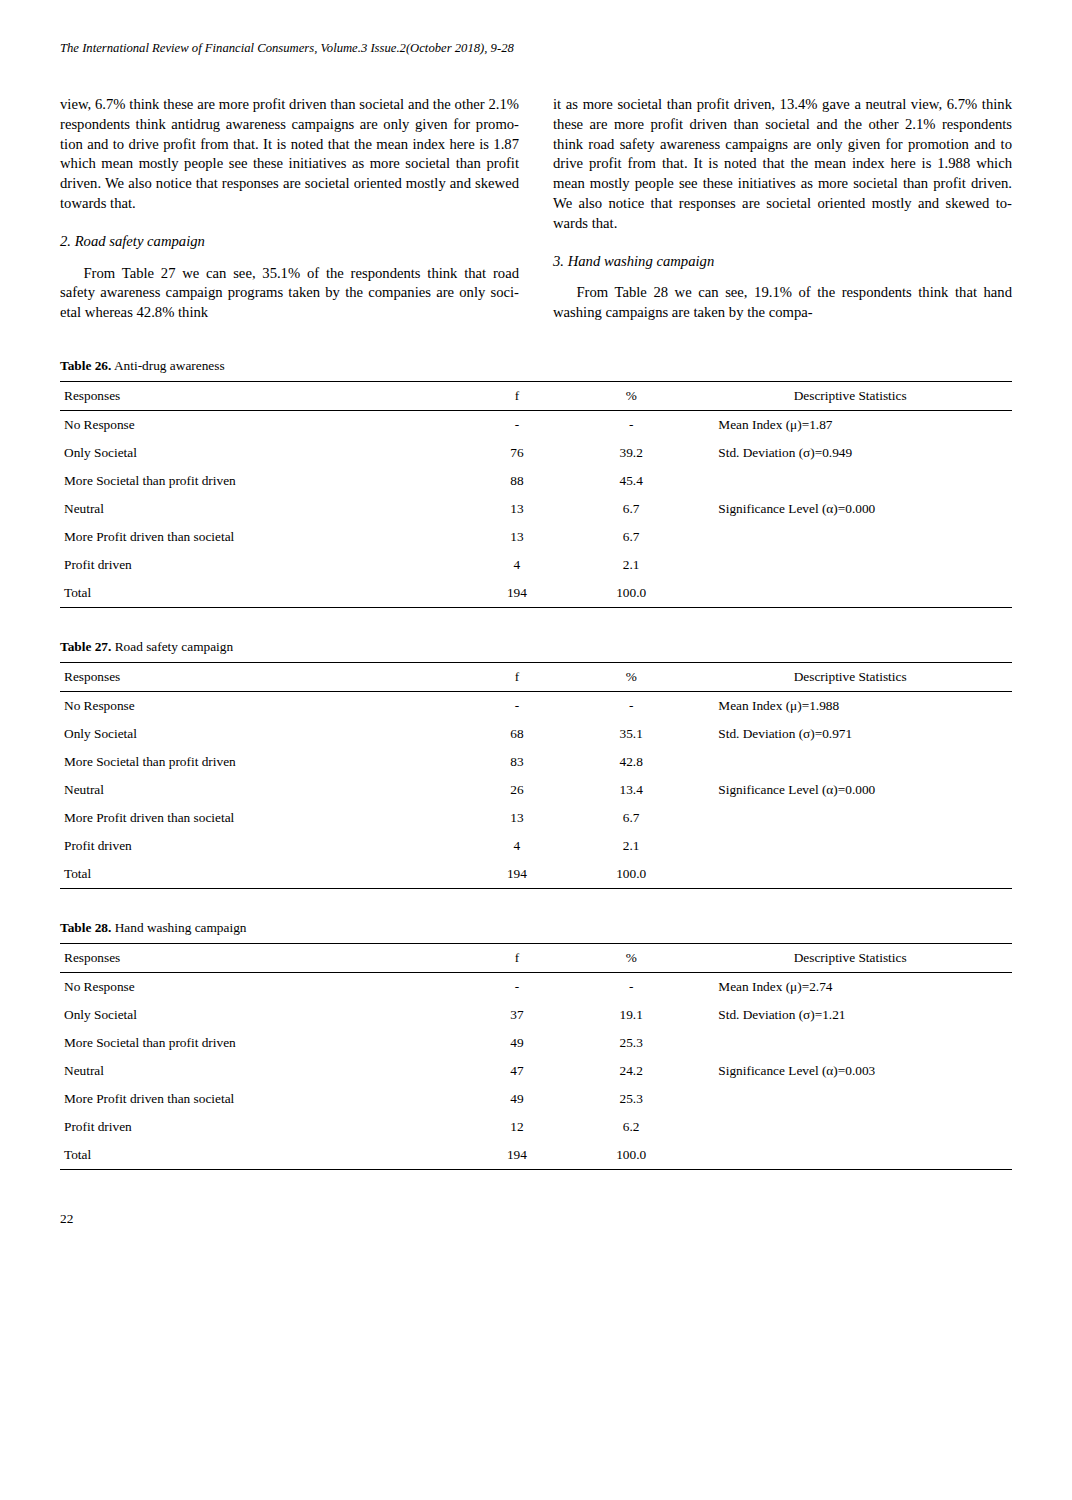The International Review of Financial Consumers, Volume.3 Issue.2(October 2018), 9-28
view, 6.7% think these are more profit driven than societal and the other 2.1% respondents think antidrug awareness campaigns are only given for promotion and to drive profit from that. It is noted that the mean index here is 1.87 which mean mostly people see these initiatives as more societal than profit driven. We also notice that responses are societal oriented mostly and skewed towards that.
2. Road safety campaign
From Table 27 we can see, 35.1% of the respondents think that road safety awareness campaign programs taken by the companies are only societal whereas 42.8% think
it as more societal than profit driven, 13.4% gave a neutral view, 6.7% think these are more profit driven than societal and the other 2.1% respondents think road safety awareness campaigns are only given for promotion and to drive profit from that. It is noted that the mean index here is 1.988 which mean mostly people see these initiatives as more societal than profit driven. We also notice that responses are societal oriented mostly and skewed towards that.
3. Hand washing campaign
From Table 28 we can see, 19.1% of the respondents think that hand washing campaigns are taken by the compa-
Table 26. Anti-drug awareness
| Responses | f | % | Descriptive Statistics |
| --- | --- | --- | --- |
| No Response | - | - | Mean Index (μ)=1.87 |
| Only Societal | 76 | 39.2 | Std. Deviation (σ)=0.949 |
| More Societal than profit driven | 88 | 45.4 | |
| Neutral | 13 | 6.7 | Significance Level (α)=0.000 |
| More Profit driven than societal | 13 | 6.7 | |
| Profit driven | 4 | 2.1 | |
| Total | 194 | 100.0 | |
Table 27. Road safety campaign
| Responses | f | % | Descriptive Statistics |
| --- | --- | --- | --- |
| No Response | - | - | Mean Index (μ)=1.988 |
| Only Societal | 68 | 35.1 | Std. Deviation (σ)=0.971 |
| More Societal than profit driven | 83 | 42.8 | |
| Neutral | 26 | 13.4 | Significance Level (α)=0.000 |
| More Profit driven than societal | 13 | 6.7 | |
| Profit driven | 4 | 2.1 | |
| Total | 194 | 100.0 | |
Table 28. Hand washing campaign
| Responses | f | % | Descriptive Statistics |
| --- | --- | --- | --- |
| No Response | - | - | Mean Index (μ)=2.74 |
| Only Societal | 37 | 19.1 | Std. Deviation (σ)=1.21 |
| More Societal than profit driven | 49 | 25.3 | |
| Neutral | 47 | 24.2 | Significance Level (α)=0.003 |
| More Profit driven than societal | 49 | 25.3 | |
| Profit driven | 12 | 6.2 | |
| Total | 194 | 100.0 | |
22